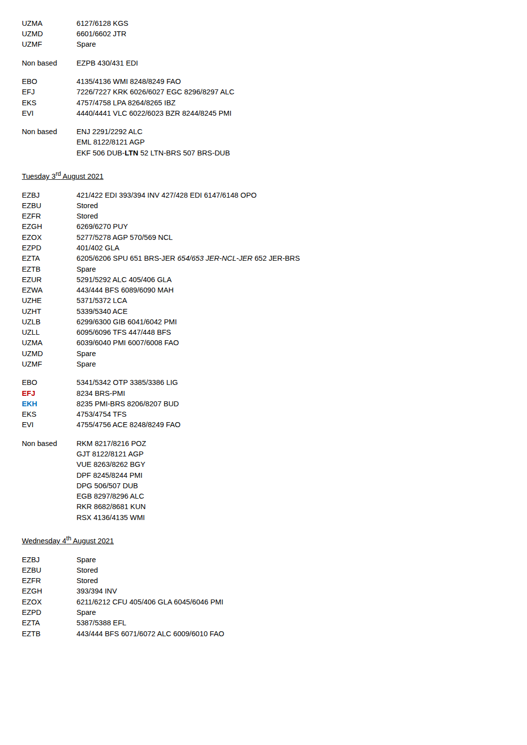| UZMA | 6127/6128 KGS |
| UZMD | 6601/6602 JTR |
| UZMF | Spare |
| Non based | EZPB 430/431 EDI |
| EBO | 4135/4136 WMI 8248/8249 FAO |
| EFJ | 7226/7227 KRK 6026/6027 EGC 8296/8297 ALC |
| EKS | 4757/4758 LPA 8264/8265 IBZ |
| EVI | 4440/4441 VLC 6022/6023 BZR 8244/8245 PMI |
| Non based | ENJ 2291/2292 ALC EML 8122/8121 AGP EKF 506 DUB- LTN 52 LTN-BRS 507 BRS-DUB |
Tuesday 3rd August 2021
| EZBJ | 421/422 EDI 393/394 INV 427/428 EDI 6147/6148 OPO |
| EZBU | Stored |
| EZFR | Stored |
| EZGH | 6269/6270 PUY |
| EZOX | 5277/5278 AGP 570/569 NCL |
| EZPD | 401/402 GLA |
| EZTA | 6205/6206 SPU 651 BRS-JER 654/653 JER-NCL-JER 652 JER-BRS |
| EZTB | Spare |
| EZUR | 5291/5292 ALC 405/406 GLA |
| EZWA | 443/444 BFS 6089/6090 MAH |
| UZHE | 5371/5372 LCA |
| UZHT | 5339/5340 ACE |
| UZLB | 6299/6300 GIB 6041/6042 PMI |
| UZLL | 6095/6096 TFS 447/448 BFS |
| UZMA | 6039/6040 PMI 6007/6008 FAO |
| UZMD | Spare |
| UZMF | Spare |
| EBO | 5341/5342 OTP 3385/3386 LIG |
| EFJ | 8234 BRS-PMI |
| EKH | 8235 PMI-BRS 8206/8207 BUD |
| EKS | 4753/4754 TFS |
| EVI | 4755/4756 ACE 8248/8249 FAO |
| Non based | RKM 8217/8216 POZ GJT 8122/8121 AGP VUE 8263/8262 BGY DPF 8245/8244 PMI DPG 506/507 DUB EGB 8297/8296 ALC RKR 8682/8681 KUN RSX 4136/4135 WMI |
Wednesday 4th August 2021
| EZBJ | Spare |
| EZBU | Stored |
| EZFR | Stored |
| EZGH | 393/394 INV |
| EZOX | 6211/6212 CFU 405/406 GLA 6045/6046 PMI |
| EZPD | Spare |
| EZTA | 5387/5388 EFL |
| EZTB | 443/444 BFS 6071/6072 ALC 6009/6010 FAO |